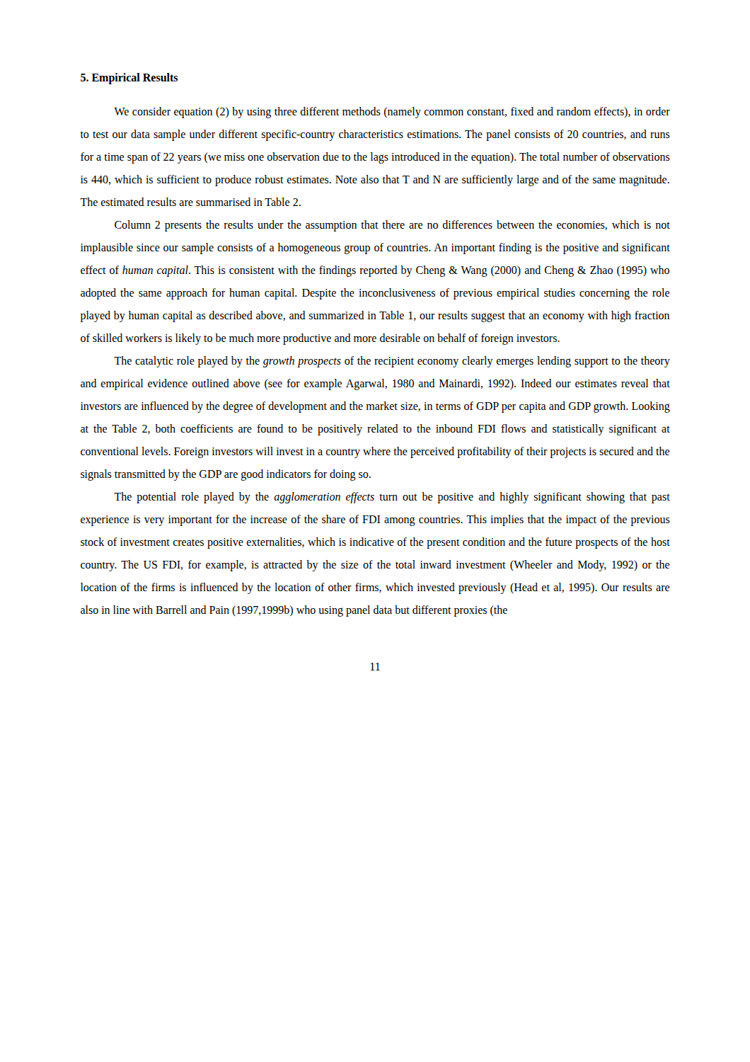5. Empirical Results
We consider equation (2) by using three different methods (namely common constant, fixed and random effects), in order to test our data sample under different specific-country characteristics estimations. The panel consists of 20 countries, and runs for a time span of 22 years (we miss one observation due to the lags introduced in the equation). The total number of observations is 440, which is sufficient to produce robust estimates. Note also that T and N are sufficiently large and of the same magnitude. The estimated results are summarised in Table 2.
Column 2 presents the results under the assumption that there are no differences between the economies, which is not implausible since our sample consists of a homogeneous group of countries. An important finding is the positive and significant effect of human capital. This is consistent with the findings reported by Cheng & Wang (2000) and Cheng & Zhao (1995) who adopted the same approach for human capital. Despite the inconclusiveness of previous empirical studies concerning the role played by human capital as described above, and summarized in Table 1, our results suggest that an economy with high fraction of skilled workers is likely to be much more productive and more desirable on behalf of foreign investors.
The catalytic role played by the growth prospects of the recipient economy clearly emerges lending support to the theory and empirical evidence outlined above (see for example Agarwal, 1980 and Mainardi, 1992). Indeed our estimates reveal that investors are influenced by the degree of development and the market size, in terms of GDP per capita and GDP growth. Looking at the Table 2, both coefficients are found to be positively related to the inbound FDI flows and statistically significant at conventional levels. Foreign investors will invest in a country where the perceived profitability of their projects is secured and the signals transmitted by the GDP are good indicators for doing so.
The potential role played by the agglomeration effects turn out be positive and highly significant showing that past experience is very important for the increase of the share of FDI among countries. This implies that the impact of the previous stock of investment creates positive externalities, which is indicative of the present condition and the future prospects of the host country. The US FDI, for example, is attracted by the size of the total inward investment (Wheeler and Mody, 1992) or the location of the firms is influenced by the location of other firms, which invested previously (Head et al, 1995). Our results are also in line with Barrell and Pain (1997,1999b) who using panel data but different proxies (the
11